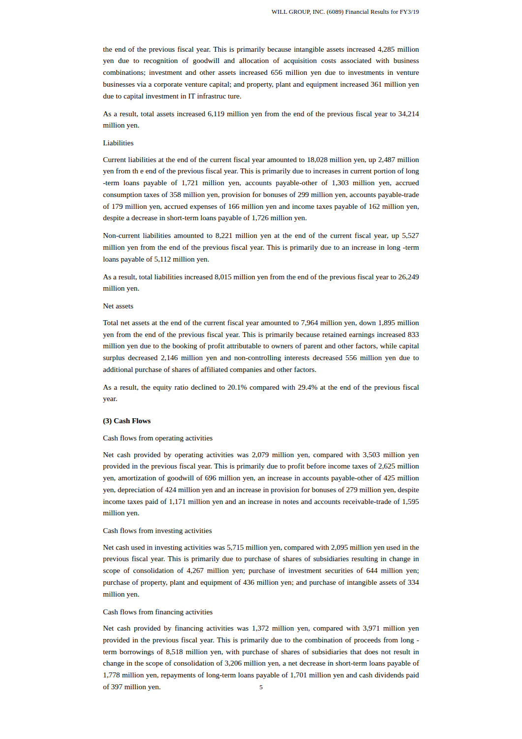WILL GROUP, INC. (6089) Financial Results for FY3/19
the end of the previous fiscal year. This is primarily because intangible assets increased 4,285 million yen due to recognition of goodwill and allocation of acquisition costs associated with business combinations; investment and other assets increased 656 million yen due to investments in venture businesses via a corporate venture capital; and property, plant and equipment increased 361 million yen due to capital investment in IT infrastruc ture.
As a result, total assets increased 6,119 million yen from the end of the previous fiscal year to 34,214 million yen.
Liabilities
Current liabilities at the end of the current fiscal year amounted to 18,028 million yen, up 2,487 million yen from th e end of the previous fiscal year. This is primarily due to increases in current portion of long -term loans payable of 1,721 million yen, accounts payable-other of 1,303 million yen, accrued consumption taxes of 358 million yen, provision for bonuses of 299 million yen, accounts payable-trade of 179 million yen, accrued expenses of 166 million yen and income taxes payable of 162 million yen, despite a decrease in short-term loans payable of 1,726 million yen.
Non-current liabilities amounted to 8,221 million yen at the end of the current fiscal year, up 5,527 million yen from the end of the previous fiscal year. This is primarily due to an increase in long -term loans payable of 5,112 million yen.
As a result, total liabilities increased 8,015 million yen from the end of the previous fiscal year to 26,249 million yen.
Net assets
Total net assets at the end of the current fiscal year amounted to 7,964 million yen, down 1,895 million yen from the end of the previous fiscal year. This is primarily because retained earnings increased 833 million yen due to the booking of profit attributable to owners of parent and other factors, while capital surplus decreased 2,146 million yen and non-controlling interests decreased 556 million yen due to additional purchase of shares of affiliated companies and other factors.
As a result, the equity ratio declined to 20.1% compared with 29.4% at the end of the previous fiscal year.
(3) Cash Flows
Cash flows from operating activities
Net cash provided by operating activities was 2,079 million yen, compared with 3,503 million yen provided in the previous fiscal year. This is primarily due to profit before income taxes of 2,625 million yen, amortization of goodwill of 696 million yen, an increase in accounts payable-other of 425 million yen, depreciation of 424 million yen and an increase in provision for bonuses of 279 million yen, despite income taxes paid of 1,171 million yen and an increase in notes and accounts receivable-trade of 1,595 million yen.
Cash flows from investing activities
Net cash used in investing activities was 5,715 million yen, compared with 2,095 million yen used in the previous fiscal year. This is primarily due to purchase of shares of subsidiaries resulting in change in scope of consolidation of 4,267 million yen; purchase of investment securities of 644 million yen; purchase of property, plant and equipment of 436 million yen; and purchase of intangible assets of 334 million yen.
Cash flows from financing activities
Net cash provided by financing activities was 1,372 million yen, compared with 3,971 million yen provided in the previous fiscal year. This is primarily due to the combination of proceeds from long -term borrowings of 8,518 million yen, with purchase of shares of subsidiaries that does not result in change in the scope of consolidation of 3,206 million yen, a net decrease in short-term loans payable of 1,778 million yen, repayments of long-term loans payable of 1,701 million yen and cash dividends paid of 397 million yen.
5